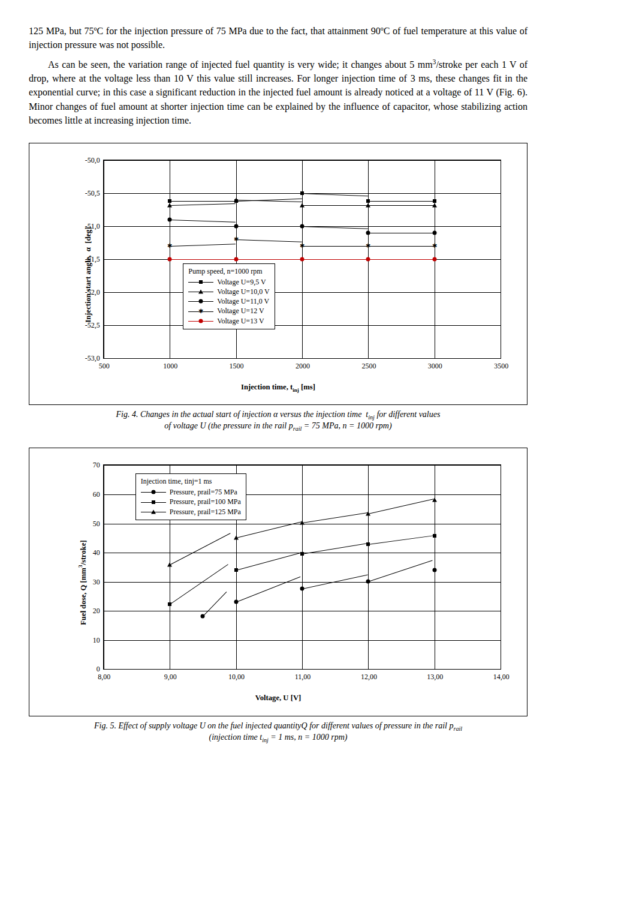125 MPa, but 75ºC for the injection pressure of 75 MPa due to the fact, that attainment 90ºC of fuel temperature at this value of injection pressure was not possible.
As can be seen, the variation range of injected fuel quantity is very wide; it changes about 5 mm3/stroke per each 1 V of drop, where at the voltage less than 10 V this value still increases. For longer injection time of 3 ms, these changes fit in the exponential curve; in this case a significant reduction in the injected fuel amount is already noticed at a voltage of 11 V (Fig. 6). Minor changes of fuel amount at shorter injection time can be explained by the influence of capacitor, whose stabilizing action becomes little at increasing injection time.
Injection start angle, α [deg]
-50,0
-50,5
-51,0
-51,5
-52,0
-52,5
-53,0
500
1000
1500
2000
2500
3000
3500
✱
✱
✱
✱
✱
Pump speed, n=1000 rpm
Voltage U=9,5 V
Voltage U=10,0 V
Voltage U=11,0 V
✱Voltage U=12 V
Voltage U=13 V
Injection time, tinj [ms]
Fig. 4. Changes in the actual start of injection α versus the injection time tinj for different values
of voltage U (the pressure in the rail prail = 75 MPa, n = 1000 rpm)
Fuel dose, Q [mm3/stroke]
70
60
50
40
30
20
10
0
8,00
9,00
10,00
11,00
12,00
13,00
14,00
Injection time, tinj=1 ms
Pressure, prail=75 MPa
Pressure, prail=100 MPa
Pressure, prail=125 MPa
Voltage, U [V]
Fig. 5. Effect of supply voltage U on the fuel injected quantityQ for different values of pressure in the rail prail
(injection time tinj = 1 ms, n = 1000 rpm)